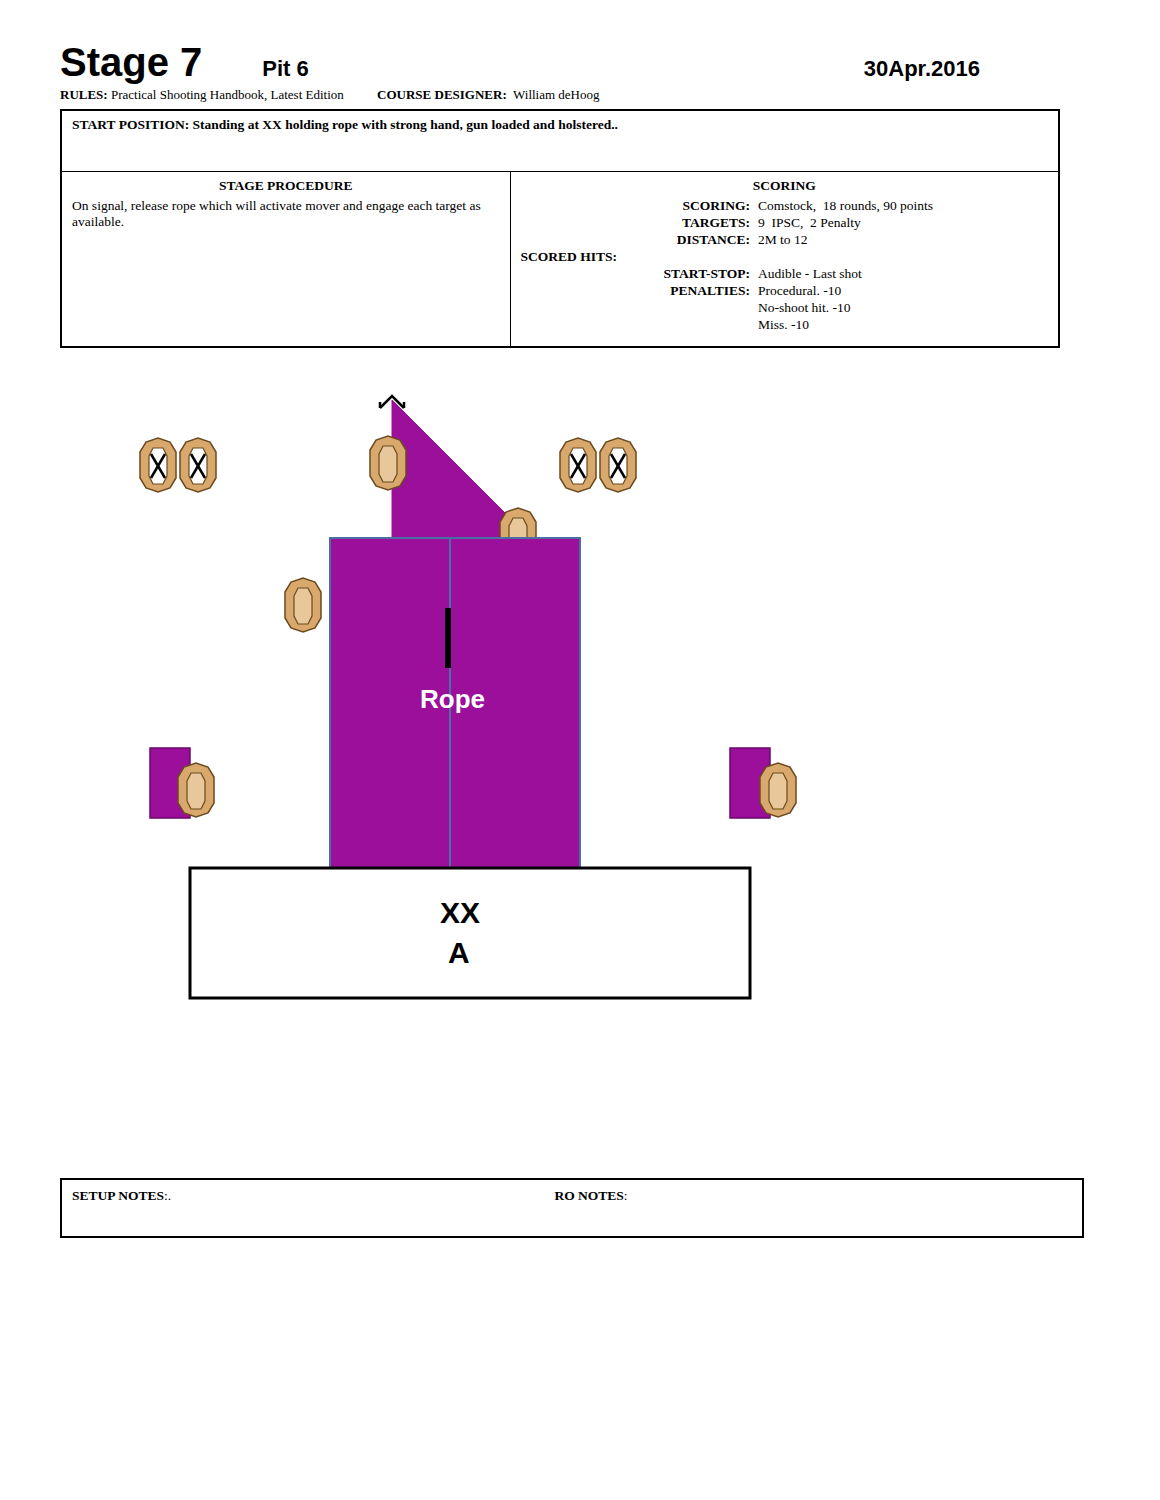Stage 7 Pit 6 30Apr.2016
RULES: Practical Shooting Handbook, Latest Edition COURSE DESIGNER: William deHoog
| START POSITION: Standing at XX holding rope with strong hand, gun loaded and holstered.. |
| STAGE PROCEDURE On signal, release rope which will activate mover and engage each target as available. | SCORING / SCORING: / Comstock, 18 rounds, 90 points / / TARGETS: / 9 IPSC, 2 Penalty / / DISTANCE: / 2M to 12 / / SCORED HITS: / / / START-STOP: / Audible - Last shot / / PENALTIES: / Procedural. -10 / / / No-shoot hit. -10 / / / Miss. -10 / |
Rope XX A
SETUP NOTES:. RO NOTES: